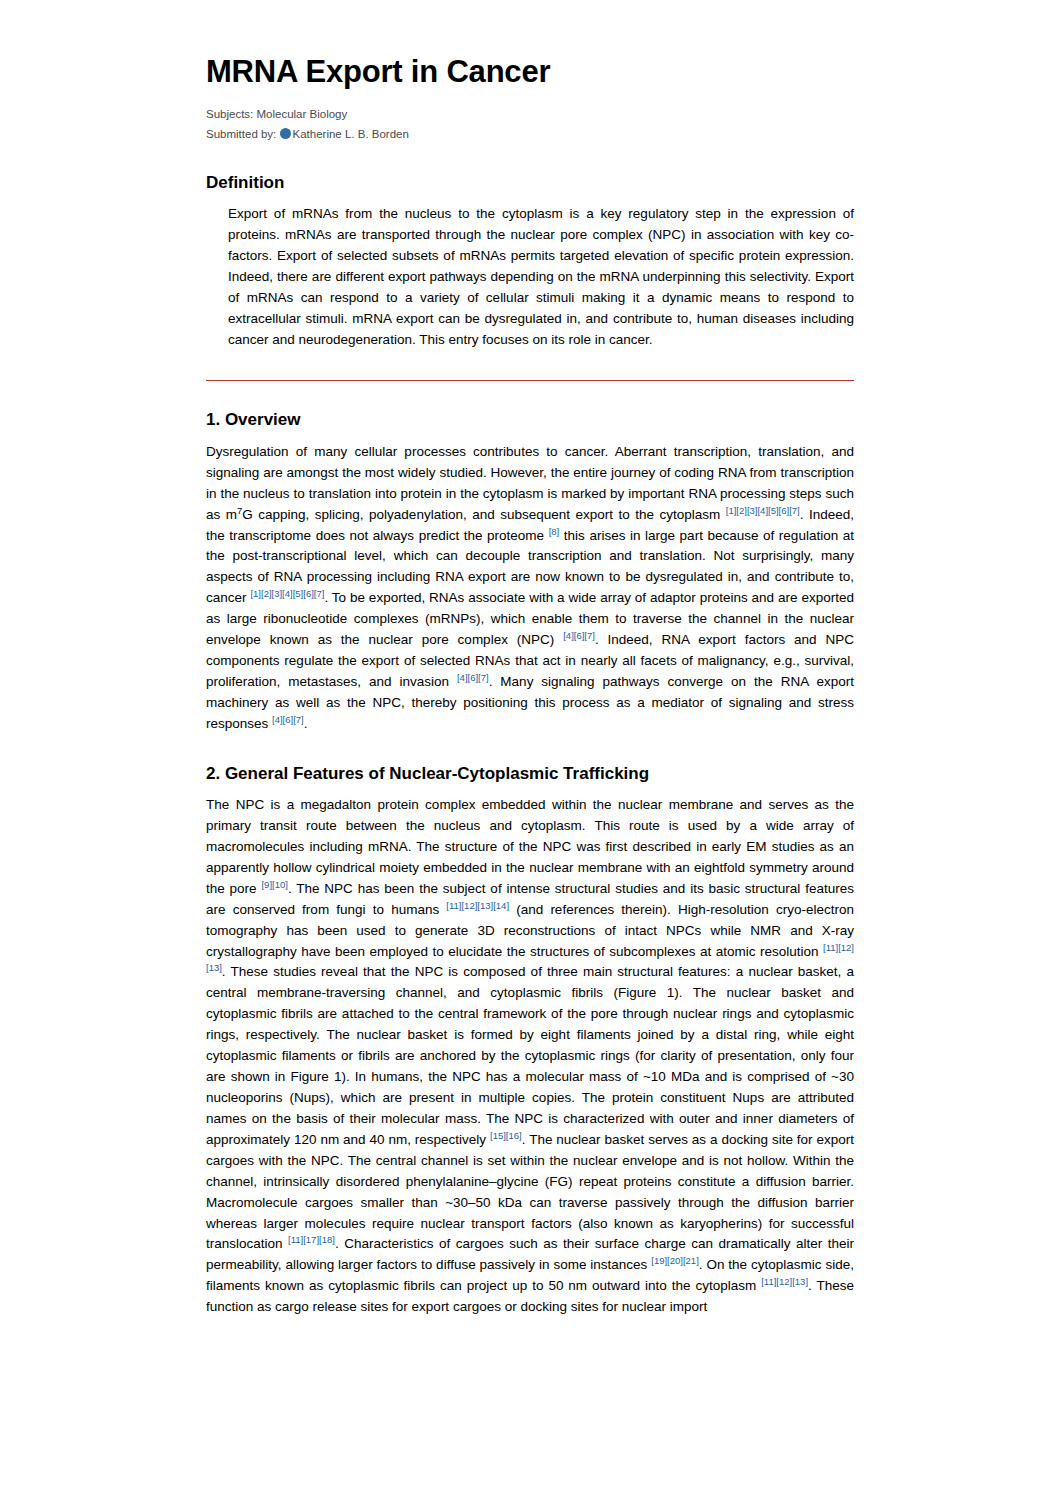MRNA Export in Cancer
Subjects: Molecular Biology
Submitted by: Katherine L. B. Borden
Definition
Export of mRNAs from the nucleus to the cytoplasm is a key regulatory step in the expression of proteins. mRNAs are transported through the nuclear pore complex (NPC) in association with key co-factors. Export of selected subsets of mRNAs permits targeted elevation of specific protein expression. Indeed, there are different export pathways depending on the mRNA underpinning this selectivity. Export of mRNAs can respond to a variety of cellular stimuli making it a dynamic means to respond to extracellular stimuli. mRNA export can be dysregulated in, and contribute to, human diseases including cancer and neurodegeneration. This entry focuses on its role in cancer.
1. Overview
Dysregulation of many cellular processes contributes to cancer. Aberrant transcription, translation, and signaling are amongst the most widely studied. However, the entire journey of coding RNA from transcription in the nucleus to translation into protein in the cytoplasm is marked by important RNA processing steps such as m7G capping, splicing, polyadenylation, and subsequent export to the cytoplasm [1][2][3][4][5][6][7]. Indeed, the transcriptome does not always predict the proteome [8] this arises in large part because of regulation at the post-transcriptional level, which can decouple transcription and translation. Not surprisingly, many aspects of RNA processing including RNA export are now known to be dysregulated in, and contribute to, cancer [1][2][3][4][5][6][7]. To be exported, RNAs associate with a wide array of adaptor proteins and are exported as large ribonucleotide complexes (mRNPs), which enable them to traverse the channel in the nuclear envelope known as the nuclear pore complex (NPC) [4][6][7]. Indeed, RNA export factors and NPC components regulate the export of selected RNAs that act in nearly all facets of malignancy, e.g., survival, proliferation, metastases, and invasion [4][6][7]. Many signaling pathways converge on the RNA export machinery as well as the NPC, thereby positioning this process as a mediator of signaling and stress responses [4][6][7].
2. General Features of Nuclear-Cytoplasmic Trafficking
The NPC is a megadalton protein complex embedded within the nuclear membrane and serves as the primary transit route between the nucleus and cytoplasm. This route is used by a wide array of macromolecules including mRNA. The structure of the NPC was first described in early EM studies as an apparently hollow cylindrical moiety embedded in the nuclear membrane with an eightfold symmetry around the pore [9][10]. The NPC has been the subject of intense structural studies and its basic structural features are conserved from fungi to humans [11][12][13][14] (and references therein). High-resolution cryo-electron tomography has been used to generate 3D reconstructions of intact NPCs while NMR and X-ray crystallography have been employed to elucidate the structures of subcomplexes at atomic resolution [11][12][13]. These studies reveal that the NPC is composed of three main structural features: a nuclear basket, a central membrane-traversing channel, and cytoplasmic fibrils (Figure 1). The nuclear basket and cytoplasmic fibrils are attached to the central framework of the pore through nuclear rings and cytoplasmic rings, respectively. The nuclear basket is formed by eight filaments joined by a distal ring, while eight cytoplasmic filaments or fibrils are anchored by the cytoplasmic rings (for clarity of presentation, only four are shown in Figure 1). In humans, the NPC has a molecular mass of ~10 MDa and is comprised of ~30 nucleoporins (Nups), which are present in multiple copies. The protein constituent Nups are attributed names on the basis of their molecular mass. The NPC is characterized with outer and inner diameters of approximately 120 nm and 40 nm, respectively [15][16]. The nuclear basket serves as a docking site for export cargoes with the NPC. The central channel is set within the nuclear envelope and is not hollow. Within the channel, intrinsically disordered phenylalanine–glycine (FG) repeat proteins constitute a diffusion barrier. Macromolecule cargoes smaller than ~30–50 kDa can traverse passively through the diffusion barrier whereas larger molecules require nuclear transport factors (also known as karyopherins) for successful translocation [11][17][18]. Characteristics of cargoes such as their surface charge can dramatically alter their permeability, allowing larger factors to diffuse passively in some instances [19][20][21]. On the cytoplasmic side, filaments known as cytoplasmic fibrils can project up to 50 nm outward into the cytoplasm [11][12][13]. These function as cargo release sites for export cargoes or docking sites for nuclear import